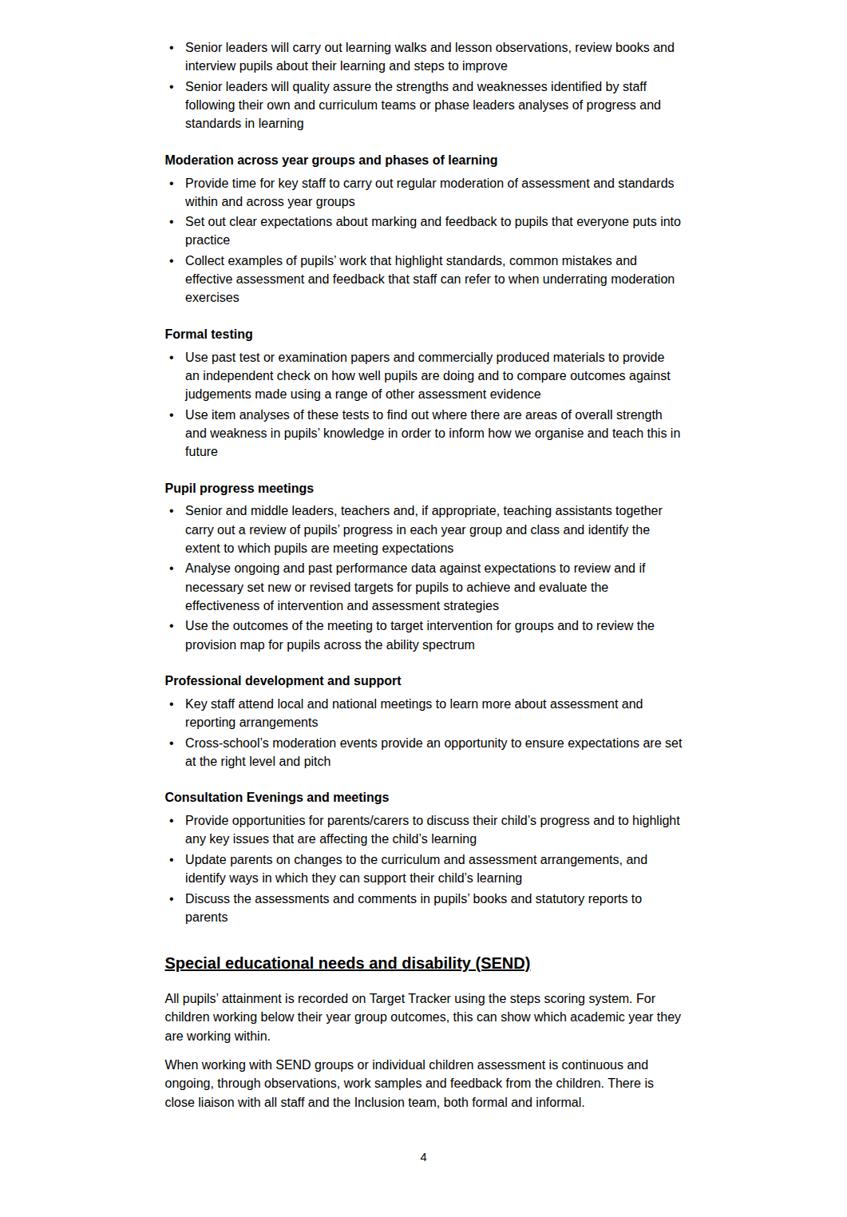Senior leaders will carry out learning walks and lesson observations, review books and interview pupils about their learning and steps to improve
Senior leaders will quality assure the strengths and weaknesses identified by staff following their own and curriculum teams or phase leaders analyses of progress and standards in learning
Moderation across year groups and phases of learning
Provide time for key staff to carry out regular moderation of assessment and standards within and across year groups
Set out clear expectations about marking and feedback to pupils that everyone puts into practice
Collect examples of pupils’ work that highlight standards, common mistakes and effective assessment and feedback that staff can refer to when underrating moderation exercises
Formal testing
Use past test or examination papers and commercially produced materials to provide an independent check on how well pupils are doing and to compare outcomes against judgements made using a range of other assessment evidence
Use item analyses of these tests to find out where there are areas of overall strength and weakness in pupils’ knowledge in order to inform how we organise and teach this in future
Pupil progress meetings
Senior and middle leaders, teachers and, if appropriate, teaching assistants together carry out a review of pupils’ progress in each year group and class and identify the extent to which pupils are meeting expectations
Analyse ongoing and past performance data against expectations to review and if necessary set new or revised targets for pupils to achieve and evaluate the effectiveness of intervention and assessment strategies
Use the outcomes of the meeting to target intervention for groups and to review the provision map for pupils across the ability spectrum
Professional development and support
Key staff attend local and national meetings to learn more about assessment and reporting arrangements
Cross-school’s moderation events provide an opportunity to ensure expectations are set at the right level and pitch
Consultation Evenings and meetings
Provide opportunities for parents/carers to discuss their child’s progress and to highlight any key issues that are affecting the child’s learning
Update parents on changes to the curriculum and assessment arrangements, and identify ways in which they can support their child’s learning
Discuss the assessments and comments in pupils’ books and statutory reports to parents
Special educational needs and disability (SEND)
All pupils’ attainment is recorded on Target Tracker using the steps scoring system. For children working below their year group outcomes, this can show which academic year they are working within.
When working with SEND groups or individual children assessment is continuous and ongoing, through observations, work samples and feedback from the children. There is close liaison with all staff and the Inclusion team, both formal and informal.
4